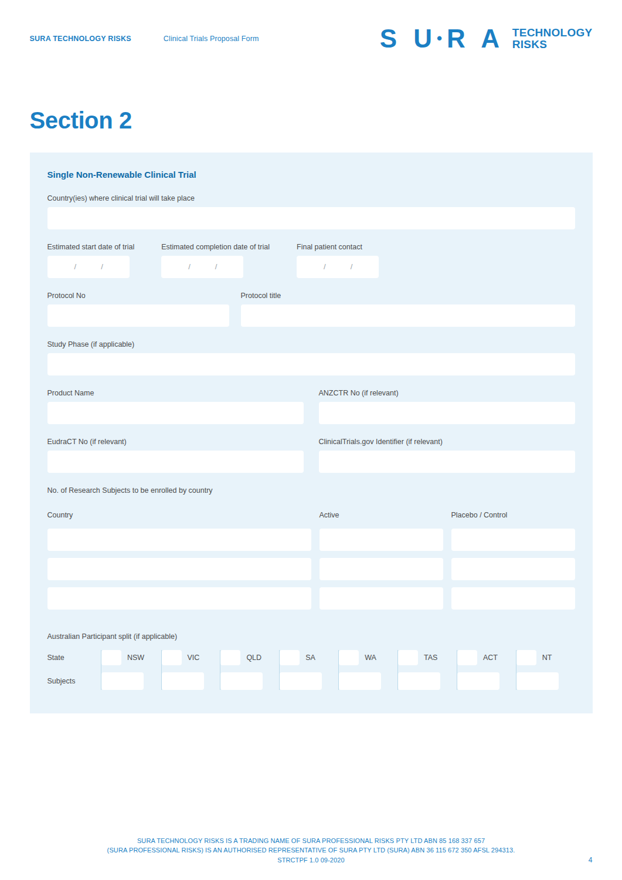SURA TECHNOLOGY RISKS Clinical Trials Proposal Form
S U•R A TECHNOLOGY RISKS
Section 2
Single Non-Renewable Clinical Trial
Country(ies) where clinical trial will take place
Estimated start date of trial
/ /
Estimated completion date of trial
/ /
Final patient contact
/ /
Protocol No
Protocol title
Study Phase (if applicable)
Product Name
ANZCTR No (if relevant)
EudraCT No (if relevant)
ClinicalTrials.gov Identifier (if relevant)
No. of Research Subjects to be enrolled by country
| Country | Active | Placebo / Control |
| --- | --- | --- |
Australian Participant split (if applicable)
| State | NSW | VIC | QLD | SA | WA | TAS | ACT | NT |
| Subjects | | | | | | | | |
SURA TECHNOLOGY RISKS IS A TRADING NAME OF SURA PROFESSIONAL RISKS PTY LTD ABN 85 168 337 657
(SURA PROFESSIONAL RISKS) IS AN AUTHORISED REPRESENTATIVE OF SURA PTY LTD (SURA) ABN 36 115 672 350 AFSL 294313.
STRCTPF 1.0 09-2020
4